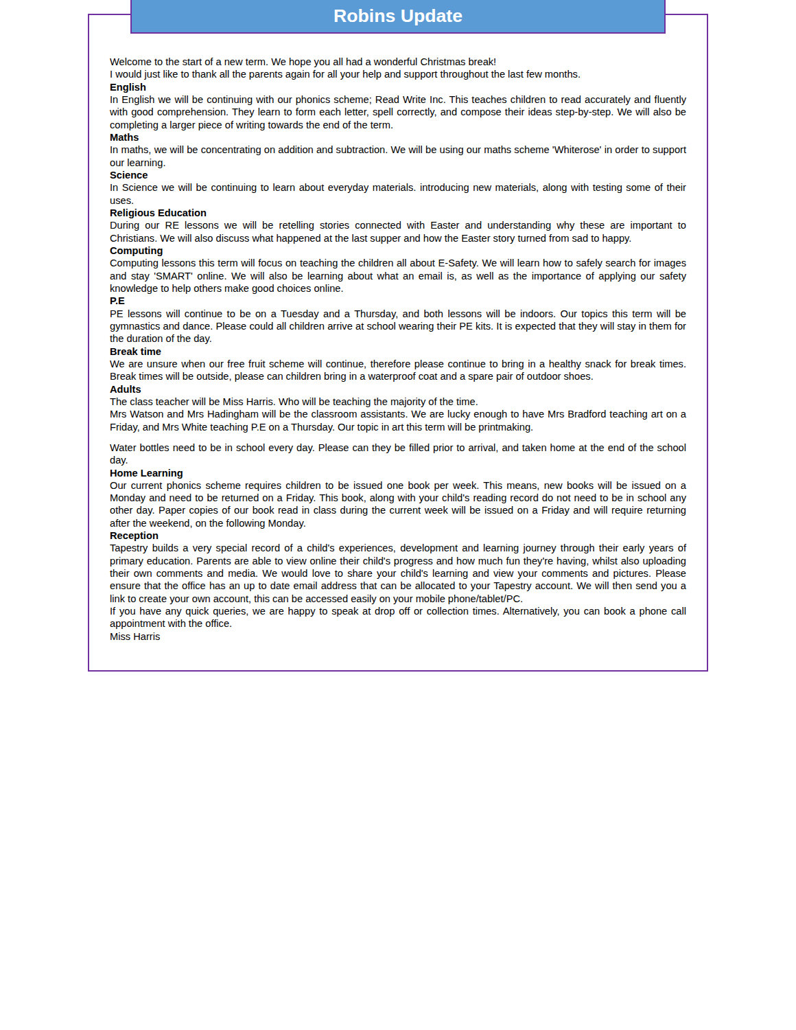Robins Update
Welcome to the start of a new term. We hope you all had a wonderful Christmas break!
I would just like to thank all the parents again for all your help and support throughout the last few months.
English
In English we will be continuing with our phonics scheme; Read Write Inc. This teaches children to read accurately and fluently with good comprehension. They learn to form each letter, spell correctly, and compose their ideas step-by-step. We will also be completing a larger piece of writing towards the end of the term.
Maths
In maths, we will be concentrating on addition and subtraction. We will be using our maths scheme 'Whiterose' in order to support our learning.
Science
In Science we will be continuing to learn about everyday materials. introducing new materials, along with testing some of their uses.
Religious Education
During our RE lessons we will be retelling stories connected with Easter and understanding why these are important to Christians. We will also discuss what happened at the last supper and how the Easter story turned from sad to happy.
Computing
Computing lessons this term will focus on teaching the children all about E-Safety. We will learn how to safely search for images and stay 'SMART' online. We will also be learning about what an email is, as well as the importance of applying our safety knowledge to help others make good choices online.
P.E
PE lessons will continue to be on a Tuesday and a Thursday, and both lessons will be indoors. Our topics this term will be gymnastics and dance. Please could all children arrive at school wearing their PE kits. It is expected that they will stay in them for the duration of the day.
Break time
We are unsure when our free fruit scheme will continue, therefore please continue to bring in a healthy snack for break times. Break times will be outside, please can children bring in a waterproof coat and a spare pair of outdoor shoes.
Adults
The class teacher will be Miss Harris. Who will be teaching the majority of the time.
Mrs Watson and Mrs Hadingham will be the classroom assistants. We are lucky enough to have Mrs Bradford teaching art on a Friday, and Mrs White teaching P.E on a Thursday. Our topic in art this term will be printmaking.
Water bottles need to be in school every day. Please can they be filled prior to arrival, and taken home at the end of the school day.
Home Learning
Our current phonics scheme requires children to be issued one book per week. This means, new books will be issued on a Monday and need to be returned on a Friday. This book, along with your child's reading record do not need to be in school any other day. Paper copies of our book read in class during the current week will be issued on a Friday and will require returning after the weekend, on the following Monday.
Reception
Tapestry builds a very special record of a child's experiences, development and learning journey through their early years of primary education. Parents are able to view online their child's progress and how much fun they're having, whilst also uploading their own comments and media. We would love to share your child's learning and view your comments and pictures. Please ensure that the office has an up to date email address that can be allocated to your Tapestry account. We will then send you a link to create your own account, this can be accessed easily on your mobile phone/tablet/PC.
If you have any quick queries, we are happy to speak at drop off or collection times. Alternatively, you can book a phone call appointment with the office.
Miss Harris